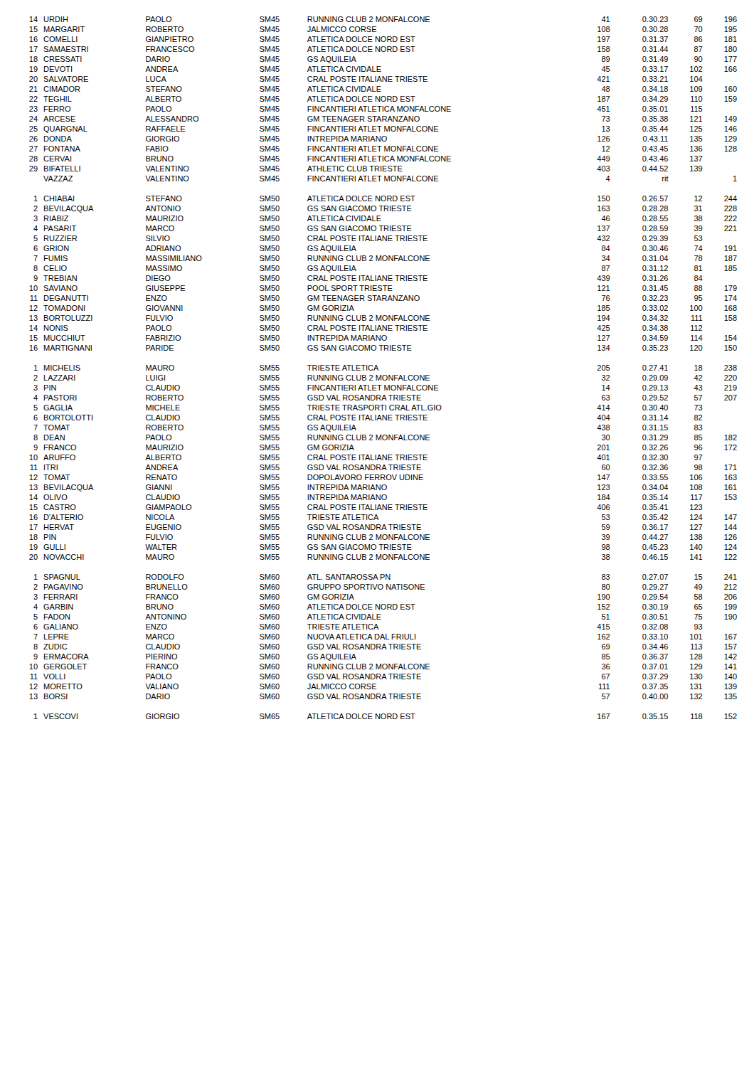| 14 | URDIH | PAOLO | SM45 | RUNNING CLUB 2 MONFALCONE | 41 | 0.30.23 | 69 | 196 |
| 15 | MARGARIT | ROBERTO | SM45 | JALMICCO CORSE | 108 | 0.30.28 | 70 | 195 |
| 16 | COMELLI | GIANPIETRO | SM45 | ATLETICA DOLCE NORD EST | 197 | 0.31.37 | 86 | 181 |
| 17 | SAMAESTRI | FRANCESCO | SM45 | ATLETICA DOLCE NORD EST | 158 | 0.31.44 | 87 | 180 |
| 18 | CRESSATI | DARIO | SM45 | GS AQUILEIA | 89 | 0.31.49 | 90 | 177 |
| 19 | DEVOTI | ANDREA | SM45 | ATLETICA CIVIDALE | 45 | 0.33.17 | 102 | 166 |
| 20 | SALVATORE | LUCA | SM45 | CRAL POSTE ITALIANE TRIESTE | 421 | 0.33.21 | 104 | |
| 21 | CIMADOR | STEFANO | SM45 | ATLETICA CIVIDALE | 48 | 0.34.18 | 109 | 160 |
| 22 | TEGHIL | ALBERTO | SM45 | ATLETICA DOLCE NORD EST | 187 | 0.34.29 | 110 | 159 |
| 23 | FERRO | PAOLO | SM45 | FINCANTIERI ATLETICA MONFALCONE | 451 | 0.35.01 | 115 | |
| 24 | ARCESE | ALESSANDRO | SM45 | GM TEENAGER STARANZANO | 73 | 0.35.38 | 121 | 149 |
| 25 | QUARGNAL | RAFFAELE | SM45 | FINCANTIERI ATLET MONFALCONE | 13 | 0.35.44 | 125 | 146 |
| 26 | DONDA | GIORGIO | SM45 | INTREPIDA MARIANO | 126 | 0.43.11 | 135 | 129 |
| 27 | FONTANA | FABIO | SM45 | FINCANTIERI ATLET MONFALCONE | 12 | 0.43.45 | 136 | 128 |
| 28 | CERVAI | BRUNO | SM45 | FINCANTIERI ATLETICA MONFALCONE | 449 | 0.43.46 | 137 | |
| 29 | BIFATELLI | VALENTINO | SM45 | ATHLETIC CLUB TRIESTE | 403 | 0.44.52 | 139 | |
| | VAZZAZ | VALENTINO | SM45 | FINCANTIERI ATLET MONFALCONE | 4 | rit | | 1 |
| 1 | CHIABAI | STEFANO | SM50 | ATLETICA DOLCE NORD EST | 150 | 0.26.57 | 12 | 244 |
| 2 | BEVILACQUA | ANTONIO | SM50 | GS SAN GIACOMO TRIESTE | 163 | 0.28.28 | 31 | 228 |
| 3 | RIABIZ | MAURIZIO | SM50 | ATLETICA CIVIDALE | 46 | 0.28.55 | 38 | 222 |
| 4 | PASARIT | MARCO | SM50 | GS SAN GIACOMO TRIESTE | 137 | 0.28.59 | 39 | 221 |
| 5 | RUZZIER | SILVIO | SM50 | CRAL POSTE ITALIANE TRIESTE | 432 | 0.29.39 | 53 | |
| 6 | GRION | ADRIANO | SM50 | GS AQUILEIA | 84 | 0.30.46 | 74 | 191 |
| 7 | FUMIS | MASSIMILIANO | SM50 | RUNNING CLUB 2 MONFALCONE | 34 | 0.31.04 | 78 | 187 |
| 8 | CELIO | MASSIMO | SM50 | GS AQUILEIA | 87 | 0.31.12 | 81 | 185 |
| 9 | TREBIAN | DIEGO | SM50 | CRAL POSTE ITALIANE TRIESTE | 439 | 0.31.26 | 84 | |
| 10 | SAVIANO | GIUSEPPE | SM50 | POOL SPORT TRIESTE | 121 | 0.31.45 | 88 | 179 |
| 11 | DEGANUTTI | ENZO | SM50 | GM TEENAGER STARANZANO | 76 | 0.32.23 | 95 | 174 |
| 12 | TOMADONI | GIOVANNI | SM50 | GM GORIZIA | 185 | 0.33.02 | 100 | 168 |
| 13 | BORTOLUZZI | FULVIO | SM50 | RUNNING CLUB 2 MONFALCONE | 194 | 0.34.32 | 111 | 158 |
| 14 | NONIS | PAOLO | SM50 | CRAL POSTE ITALIANE TRIESTE | 425 | 0.34.38 | 112 | |
| 15 | MUCCHIUT | FABRIZIO | SM50 | INTREPIDA MARIANO | 127 | 0.34.59 | 114 | 154 |
| 16 | MARTIGNANI | PARIDE | SM50 | GS SAN GIACOMO TRIESTE | 134 | 0.35.23 | 120 | 150 |
| 1 | MICHELIS | MAURO | SM55 | TRIESTE ATLETICA | 205 | 0.27.41 | 18 | 238 |
| 2 | LAZZARI | LUIGI | SM55 | RUNNING CLUB 2 MONFALCONE | 32 | 0.29.09 | 42 | 220 |
| 3 | PIN | CLAUDIO | SM55 | FINCANTIERI ATLET MONFALCONE | 14 | 0.29.13 | 43 | 219 |
| 4 | PASTORI | ROBERTO | SM55 | GSD VAL ROSANDRA TRIESTE | 63 | 0.29.52 | 57 | 207 |
| 5 | GAGLIA | MICHELE | SM55 | TRIESTE TRASPORTI CRAL ATL.GIO | 414 | 0.30.40 | 73 | |
| 6 | BORTOLOTTI | CLAUDIO | SM55 | CRAL POSTE ITALIANE TRIESTE | 404 | 0.31.14 | 82 | |
| 7 | TOMAT | ROBERTO | SM55 | GS AQUILEIA | 438 | 0.31.15 | 83 | |
| 8 | DEAN | PAOLO | SM55 | RUNNING CLUB 2 MONFALCONE | 30 | 0.31.29 | 85 | 182 |
| 9 | FRANCO | MAURIZIO | SM55 | GM GORIZIA | 201 | 0.32.26 | 96 | 172 |
| 10 | ARUFFO | ALBERTO | SM55 | CRAL POSTE ITALIANE TRIESTE | 401 | 0.32.30 | 97 | |
| 11 | ITRI | ANDREA | SM55 | GSD VAL ROSANDRA TRIESTE | 60 | 0.32.36 | 98 | 171 |
| 12 | TOMAT | RENATO | SM55 | DOPOLAVORO FERROV UDINE | 147 | 0.33.55 | 106 | 163 |
| 13 | BEVILACQUA | GIANNI | SM55 | INTREPIDA MARIANO | 123 | 0.34.04 | 108 | 161 |
| 14 | OLIVO | CLAUDIO | SM55 | INTREPIDA MARIANO | 184 | 0.35.14 | 117 | 153 |
| 15 | CASTRO | GIAMPAOLO | SM55 | CRAL POSTE ITALIANE TRIESTE | 406 | 0.35.41 | 123 | |
| 16 | D'ALTERIO | NICOLA | SM55 | TRIESTE ATLETICA | 53 | 0.35.42 | 124 | 147 |
| 17 | HERVAT | EUGENIO | SM55 | GSD VAL ROSANDRA TRIESTE | 59 | 0.36.17 | 127 | 144 |
| 18 | PIN | FULVIO | SM55 | RUNNING CLUB 2 MONFALCONE | 39 | 0.44.27 | 138 | 126 |
| 19 | GULLI | WALTER | SM55 | GS SAN GIACOMO TRIESTE | 98 | 0.45.23 | 140 | 124 |
| 20 | NOVACCHI | MAURO | SM55 | RUNNING CLUB 2 MONFALCONE | 38 | 0.46.15 | 141 | 122 |
| 1 | SPAGNUL | RODOLFO | SM60 | ATL. SANTAROSSA PN | 83 | 0.27.07 | 15 | 241 |
| 2 | PAGAVINO | BRUNELLO | SM60 | GRUPPO SPORTIVO NATISONE | 80 | 0.29.27 | 49 | 212 |
| 3 | FERRARI | FRANCO | SM60 | GM GORIZIA | 190 | 0.29.54 | 58 | 206 |
| 4 | GARBIN | BRUNO | SM60 | ATLETICA DOLCE NORD EST | 152 | 0.30.19 | 65 | 199 |
| 5 | FADON | ANTONINO | SM60 | ATLETICA CIVIDALE | 51 | 0.30.51 | 75 | 190 |
| 6 | GALIANO | ENZO | SM60 | TRIESTE ATLETICA | 415 | 0.32.08 | 93 | |
| 7 | LEPRE | MARCO | SM60 | NUOVA ATLETICA DAL FRIULI | 162 | 0.33.10 | 101 | 167 |
| 8 | ZUDIC | CLAUDIO | SM60 | GSD VAL ROSANDRA TRIESTE | 69 | 0.34.46 | 113 | 157 |
| 9 | ERMACORA | PIERINO | SM60 | GS AQUILEIA | 85 | 0.36.37 | 128 | 142 |
| 10 | GERGOLET | FRANCO | SM60 | RUNNING CLUB 2 MONFALCONE | 36 | 0.37.01 | 129 | 141 |
| 11 | VOLLI | PAOLO | SM60 | GSD VAL ROSANDRA TRIESTE | 67 | 0.37.29 | 130 | 140 |
| 12 | MORETTO | VALIANO | SM60 | JALMICCO CORSE | 111 | 0.37.35 | 131 | 139 |
| 13 | BORSI | DARIO | SM60 | GSD VAL ROSANDRA TRIESTE | 57 | 0.40.00 | 132 | 135 |
| 1 | VESCOVI | GIORGIO | SM65 | ATLETICA DOLCE NORD EST | 167 | 0.35.15 | 118 | 152 |